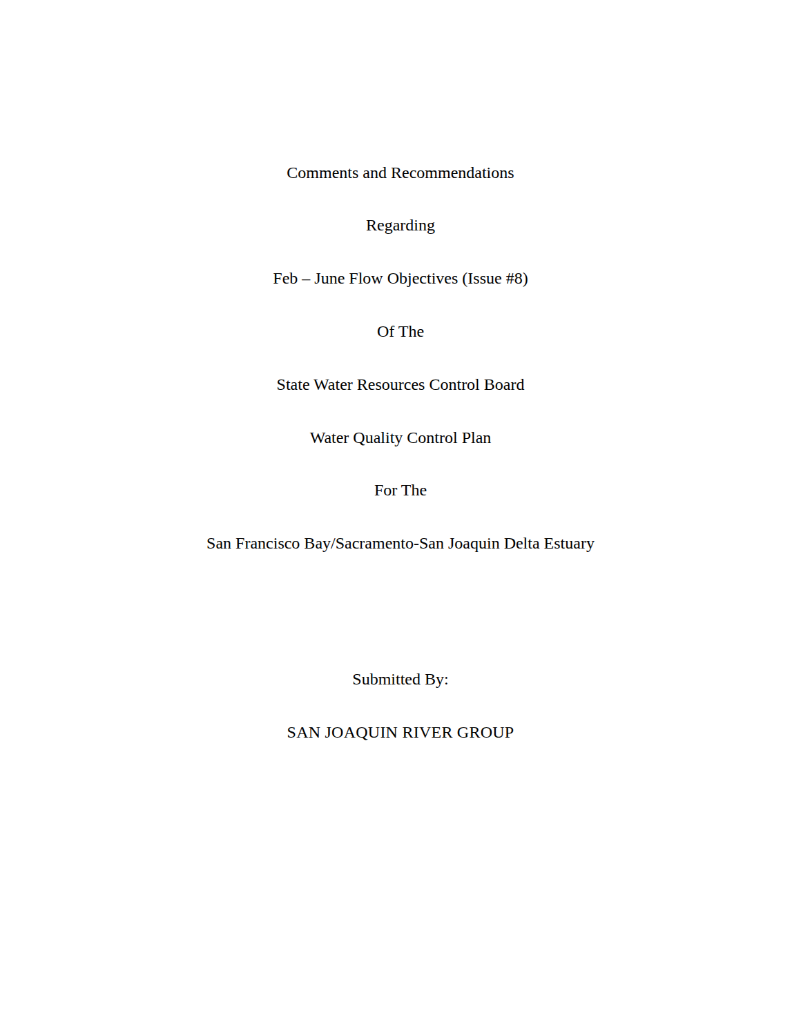Comments and Recommendations
Regarding
Feb – June Flow Objectives (Issue #8)
Of The
State Water Resources Control Board
Water Quality Control Plan
For The
San Francisco Bay/Sacramento-San Joaquin Delta Estuary
Submitted By:
SAN JOAQUIN RIVER GROUP